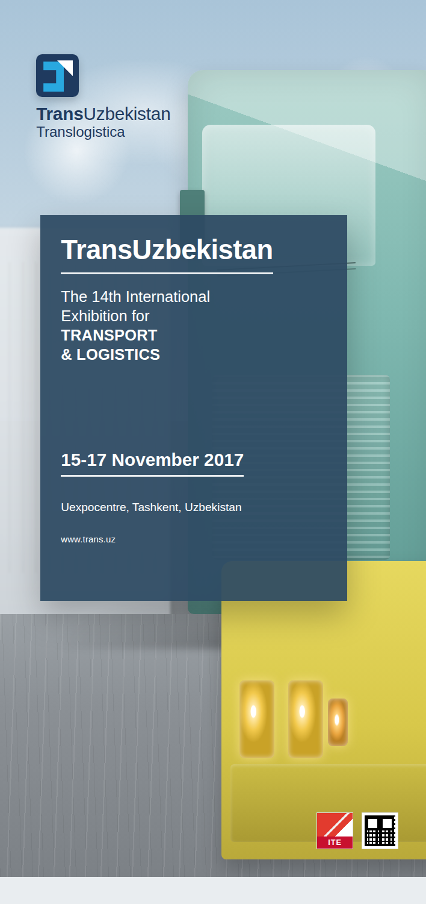Trans Uzbekistan
Translogistica
TransUzbekistan
The 14th International
Exhibition for TRANSPORT & LOGISTICS
15-17 November 2017
Uexpocentre, Tashkent, Uzbekistan
www.trans.uz
ITE
TransUzbekistan Translogistica. The 14th International Exhibition for Transport & Logistics. 15-17 November 2017. Uexpocentre, Tashkent, Uzbekistan. www.trans.uz. ITE.